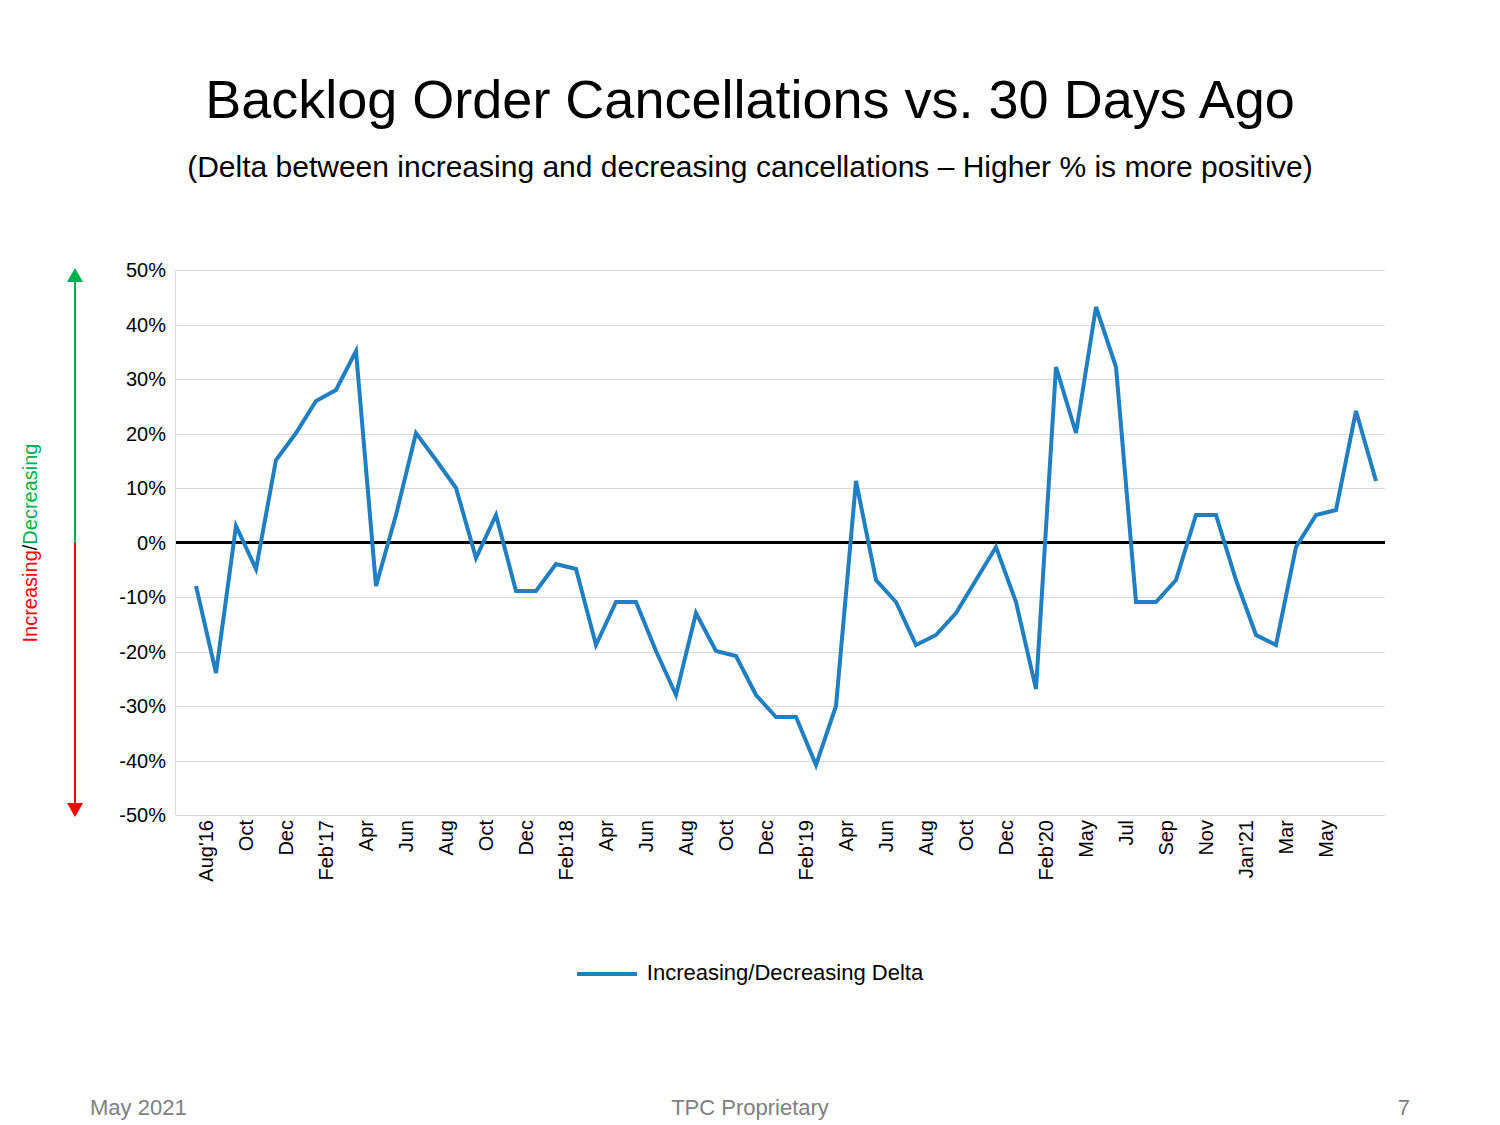Backlog Order Cancellations vs. 30 Days Ago
(Delta between increasing and decreasing cancellations – Higher % is more positive)
Increasing/Decreasing
50%
40%
30%
20%
10%
0%
-10%
-20%
-30%
-40%
-50%
Aug'16 Oct Dec Feb'17 Apr Jun Aug Oct Dec Feb'18 Apr Jun Aug Oct Dec Feb'19 Apr Jun Aug Oct Dec Feb'20 May Jul Sep Nov Jan'21 Mar May
Increasing/Decreasing Delta
May 2021 TPC Proprietary 7